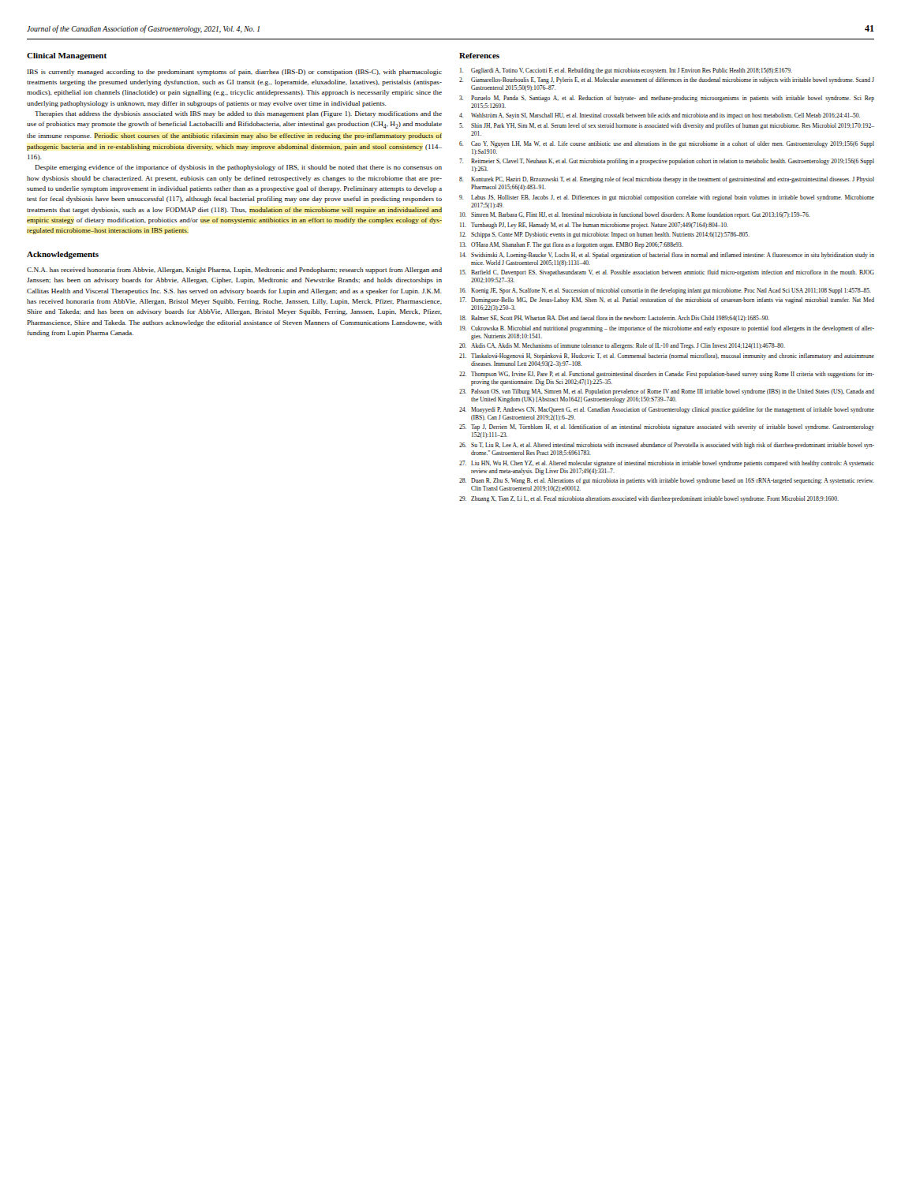Journal of the Canadian Association of Gastroenterology, 2021, Vol. 4, No. 1 41
Clinical Management
IBS is currently managed according to the predominant symptoms of pain, diarrhea (IBS-D) or constipation (IBS-C), with pharmacologic treatments targeting the presumed underlying dysfunction, such as GI transit (e.g., loperamide, eluxadoline, laxatives), peristalsis (antispasmodics), epithelial ion channels (linaclotide) or pain signalling (e.g., tricyclic antidepressants). This approach is necessarily empiric since the underlying pathophysiology is unknown, may differ in subgroups of patients or may evolve over time in individual patients.
Therapies that address the dysbiosis associated with IBS may be added to this management plan (Figure 1). Dietary modifications and the use of probiotics may promote the growth of beneficial Lactobacilli and Bifidobacteria, alter intestinal gas production (CH4, H2) and modulate the immune response. Periodic short courses of the antibiotic rifaximin may also be effective in reducing the pro-inflammatory products of pathogenic bacteria and in re-establishing microbiota diversity, which may improve abdominal distension, pain and stool consistency (114–116).
Despite emerging evidence of the importance of dysbiosis in the pathophysiology of IBS, it should be noted that there is no consensus on how dysbiosis should be characterized. At present, eubiosis can only be defined retrospectively as changes to the microbiome that are presumed to underlie symptom improvement in individual patients rather than as a prospective goal of therapy. Preliminary attempts to develop a test for fecal dysbiosis have been unsuccessful (117), although fecal bacterial profiling may one day prove useful in predicting responders to treatments that target dysbiosis, such as a low FODMAP diet (118). Thus, modulation of the microbiome will require an individualized and empiric strategy of dietary modification, probiotics and/or use of nonsystemic antibiotics in an effort to modify the complex ecology of dysregulated microbiome–host interactions in IBS patients.
Acknowledgements
C.N.A. has received honoraria from Abbvie, Allergan, Knight Pharma, Lupin, Medtronic and Pendopharm; research support from Allergan and Janssen; has been on advisory boards for Abbvie, Allergan, Cipher, Lupin, Medtronic and Newstrike Brands; and holds directorships in Callitas Health and Visceral Therapeutics Inc. S.S. has served on advisory boards for Lupin and Allergan; and as a speaker for Lupin. J.K.M. has received honoraria from AbbVie, Allergan, Bristol Meyer Squibb, Ferring, Roche, Janssen, Lilly, Lupin, Merck, Pfizer, Pharmascience, Shire and Takeda; and has been on advisory boards for AbbVie, Allergan, Bristol Meyer Squibb, Ferring, Janssen, Lupin, Merck, Pfizer, Pharmascience, Shire and Takeda. The authors acknowledge the editorial assistance of Steven Manners of Communications Lansdowne, with funding from Lupin Pharma Canada.
References
Gagliardi A, Totino V, Cacciotti F, et al. Rebuilding the gut microbiota ecosystem. Int J Environ Res Public Health 2018;15(8):E1679.
Giamarellos-Bourboulis E, Tang J, Pyleris E, et al. Molecular assessment of differences in the duodenal microbiome in subjects with irritable bowel syndrome. Scand J Gastroenterol 2015;50(9):1076–87.
Pozuelo M, Panda S, Santiago A, et al. Reduction of butyrate- and methane-producing microorganisms in patients with irritable bowel syndrome. Sci Rep 2015;5:12693.
Wahlström A, Sayin SI, Marschall HU, et al. Intestinal crosstalk between bile acids and microbiota and its impact on host metabolism. Cell Metab 2016;24:41–50.
Shin JH, Park YH, Sim M, et al. Serum level of sex steroid hormone is associated with diversity and profiles of human gut microbiome. Res Microbiol 2019;170:192–201.
Cao Y, Nguyen LH, Ma W, et al. Life course antibiotic use and alterations in the gut microbiome in a cohort of older men. Gastroenterology 2019;156(6 Suppl 1):Sa1910.
Reitmeier S, Clavel T, Neuhaus K, et al. Gut microbiota profiling in a prospective population cohort in relation to metabolic health. Gastroenterology 2019;156(6 Suppl 1):263.
Konturek PC, Haziri D, Brzozowski T, et al. Emerging role of fecal microbiota therapy in the treatment of gastrointestinal and extra-gastrointestinal diseases. J Physiol Pharmacol 2015;66(4):483–91.
Labus JS, Hollister EB, Jacobs J, et al. Differences in gut microbial composition correlate with regional brain volumes in irritable bowel syndrome. Microbiome 2017;5(1):49.
Simren M, Barbara G, Flint HJ, et al. Intestinal microbiota in functional bowel disorders: A Rome foundation report. Gut 2013;16(7):159–76.
Turnbaugh PJ, Ley RE, Hamady M, et al. The human microbiome project. Nature 2007;449(7164):804–10.
Schippa S, Conte MP. Dysbiotic events in gut microbiota: Impact on human health. Nutrients 2014;6(12):5786–805.
O'Hara AM, Shanahan F. The gut flora as a forgotten organ. EMBO Rep 2006;7:688e93.
Swidsinski A, Loening-Baucke V, Lochs H, et al. Spatial organization of bacterial flora in normal and inflamed intestine: A fluorescence in situ hybridization study in mice. World J Gastroenterol 2005;11(8):1131–40.
Barfield C, Davenport ES, Sivapathasundaram V, et al. Possible association between amniotic fluid micro-organism infection and microflora in the mouth. BJOG 2002;109:527–33.
Koenig JE, Spor A, Scalfone N, et al. Succession of microbial consortia in the developing infant gut microbiome. Proc Natl Acad Sci USA 2011;108 Suppl 1:4578–85.
Dominguez-Bello MG, De Jesus-Laboy KM, Shen N, et al. Partial restoration of the microbiota of cesarean-born infants via vaginal microbial transfer. Nat Med 2016;22(3):250–3.
Balmer SE, Scott PH, Wharton BA. Diet and faecal flora in the newborn: Lactoferrin. Arch Dis Child 1989;64(12):1685–90.
Cukrowska B. Microbial and nutritional programming – the importance of the microbiome and early exposure to potential food allergens in the development of allergies. Nutrients 2018;10:1541.
Akdis CA, Akdis M. Mechanisms of immune tolerance to allergens: Role of IL-10 and Tregs. J Clin Invest 2014;124(11):4678–80.
Tlaskalová-Hogenová H, Stepánková R, Hudcovic T, et al. Commensal bacteria (normal microflora), mucosal immunity and chronic inflammatory and autoimmune diseases. Immunol Lett 2004;93(2–3):97–108.
Thompson WG, Irvine EJ, Pare P, et al. Functional gastrointestinal disorders in Canada: First population-based survey using Rome II criteria with suggestions for improving the questionnaire. Dig Dis Sci 2002;47(1):225–35.
Palsson OS, van Tilburg MA, Simren M, et al. Population prevalence of Rome IV and Rome III irritable bowel syndrome (IBS) in the United States (US), Canada and the United Kingdom (UK) [Abstract Mo1642] Gastroenterology 2016;150:S739–740.
Moayyedi P, Andrews CN, MacQueen G, et al. Canadian Association of Gastroenterology clinical practice guideline for the management of irritable bowel syndrome (IBS). Can J Gastroenterol 2019;2(1):6–29.
Tap J, Derrien M, Törnblom H, et al. Identification of an intestinal microbiota signature associated with severity of irritable bowel syndrome. Gastroenterology 152(1):111–23.
Su T, Liu R, Lee A, et al. Altered intestinal microbiota with increased abundance of Prevotella is associated with high risk of diarrhea-predominant irritable bowel syndrome." Gastroenterol Res Pract 2018;5:6961783.
Liu HN, Wu H, Chen YZ, et al. Altered molecular signature of intestinal microbiota in irritable bowel syndrome patients compared with healthy controls: A systematic review and meta-analysis. Dig Liver Dis 2017;49(4):331–7.
Duan R, Zhu S, Wang B, et al. Alterations of gut microbiota in patients with irritable bowel syndrome based on 16S rRNA-targeted sequencing: A systematic review. Clin Transl Gastroenterol 2019;10(2):e00012.
Zhuang X, Tian Z, Li L, et al. Fecal microbiota alterations associated with diarrhea-predominant irritable bowel syndrome. Front Microbiol 2018;9:1600.